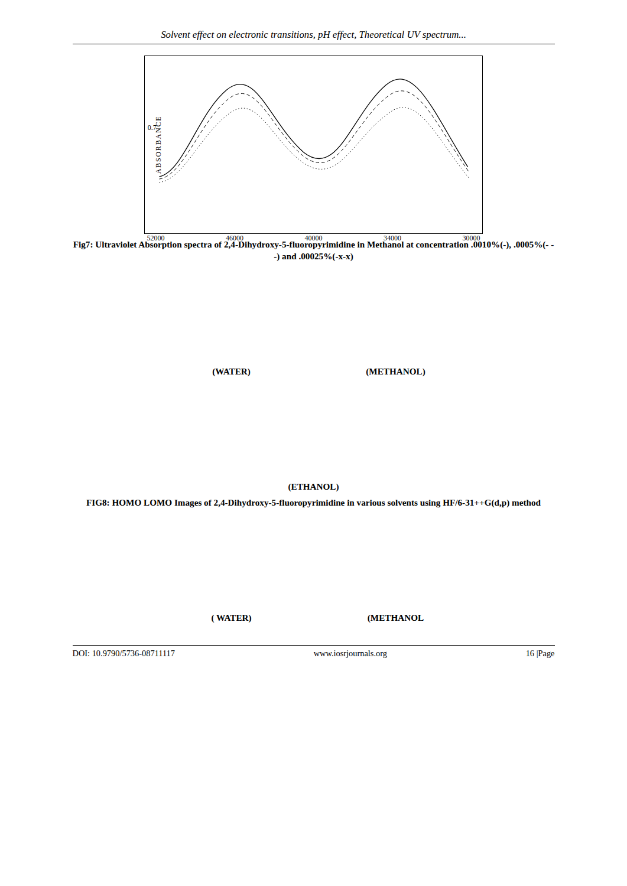Solvent effect on electronic transitions, pH effect, Theoretical UV spectrum...
ABSORBANCE 0.7
5200046000400003400030000
Fig7: Ultraviolet Absorption spectra of 2,4-Dihydroxy-5-fluoropyrimidine in Methanol at concentration .0010%(-), .0005%(- - -) and .00025%(-x-x)
(WATER)
(METHANOL)
(ETHANOL)
FIG8: HOMO LOMO Images of 2,4-Dihydroxy-5-fluoropyrimidine in various solvents using HF/6-31++G(d,p) method
( WATER)
(METHANOL
DOI: 10.9790/5736-08711117 www.iosrjournals.org 16 |Page